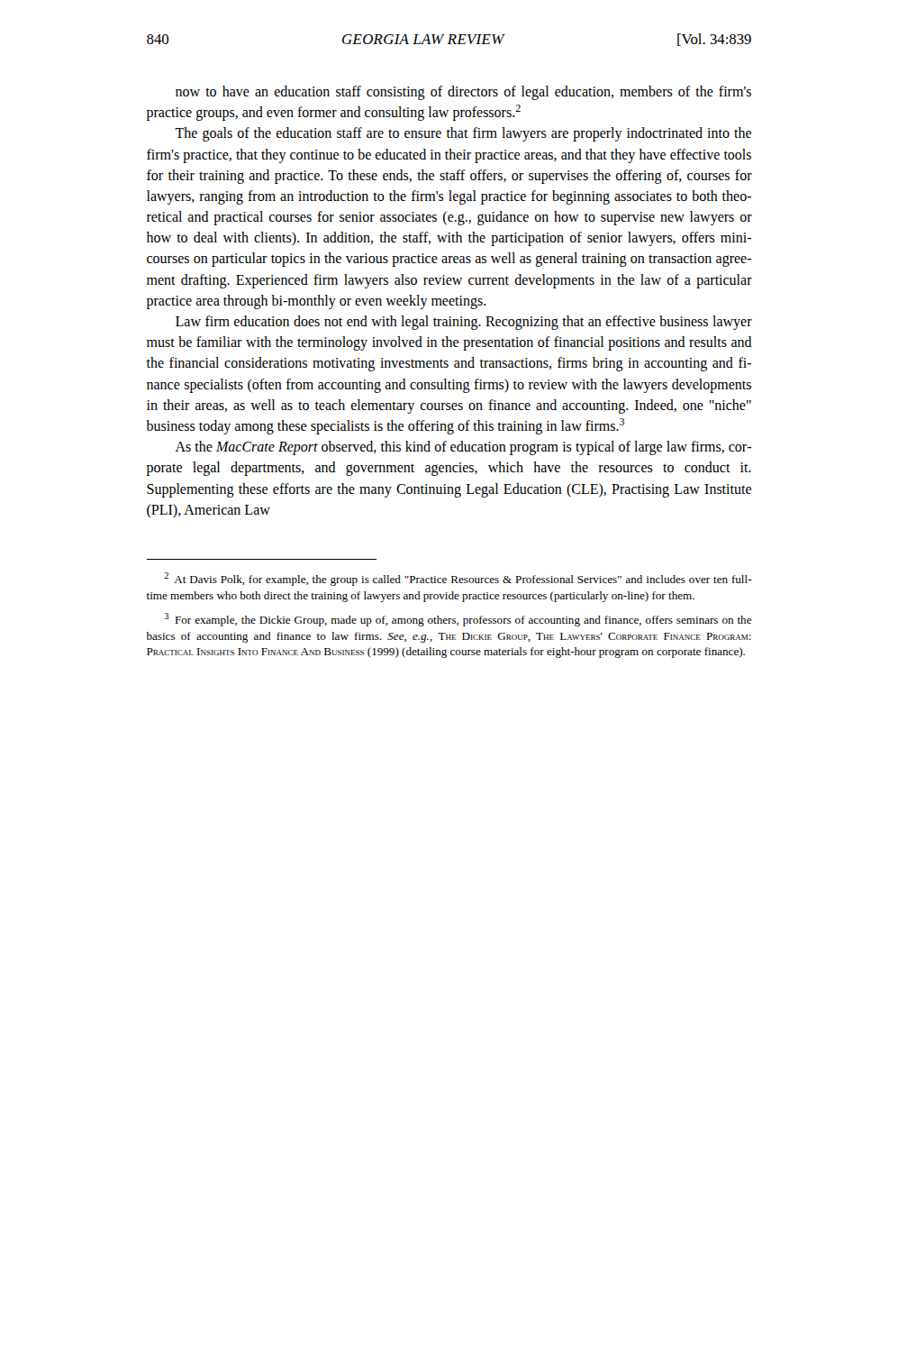840 GEORGIA LAW REVIEW [Vol. 34:839
now to have an education staff consisting of directors of legal education, members of the firm's practice groups, and even former and consulting law professors.2
The goals of the education staff are to ensure that firm lawyers are properly indoctrinated into the firm's practice, that they continue to be educated in their practice areas, and that they have effective tools for their training and practice. To these ends, the staff offers, or supervises the offering of, courses for lawyers, ranging from an introduction to the firm's legal practice for beginning associates to both theoretical and practical courses for senior associates (e.g., guidance on how to supervise new lawyers or how to deal with clients). In addition, the staff, with the participation of senior lawyers, offers mini-courses on particular topics in the various practice areas as well as general training on transaction agreement drafting. Experienced firm lawyers also review current developments in the law of a particular practice area through bi-monthly or even weekly meetings.
Law firm education does not end with legal training. Recognizing that an effective business lawyer must be familiar with the terminology involved in the presentation of financial positions and results and the financial considerations motivating investments and transactions, firms bring in accounting and finance specialists (often from accounting and consulting firms) to review with the lawyers developments in their areas, as well as to teach elementary courses on finance and accounting. Indeed, one "niche" business today among these specialists is the offering of this training in law firms.3
As the MacCrate Report observed, this kind of education program is typical of large law firms, corporate legal departments, and government agencies, which have the resources to conduct it. Supplementing these efforts are the many Continuing Legal Education (CLE), Practising Law Institute (PLI), American Law
2 At Davis Polk, for example, the group is called "Practice Resources & Professional Services" and includes over ten full-time members who both direct the training of lawyers and provide practice resources (particularly on-line) for them.
3 For example, the Dickie Group, made up of, among others, professors of accounting and finance, offers seminars on the basics of accounting and finance to law firms. See, e.g., The Dickie Group, The Lawyers' Corporate Finance Program: Practical Insights Into Finance And Business (1999) (detailing course materials for eight-hour program on corporate finance).